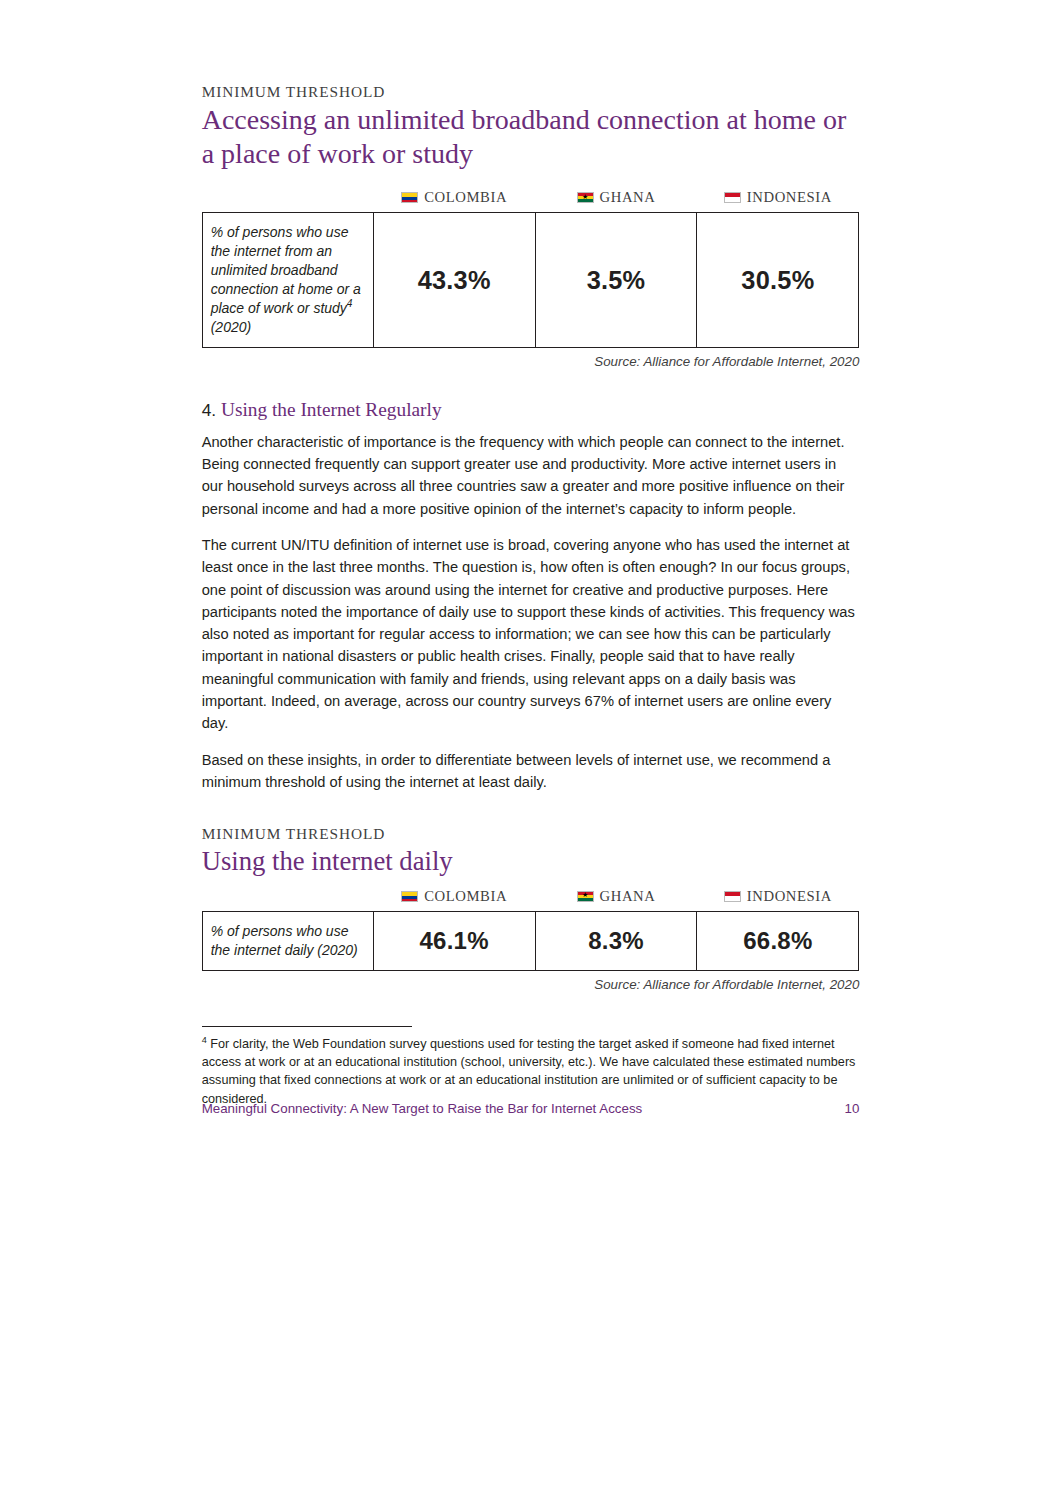Minimum threshold
Accessing an unlimited broadband connection at home or a place of work or study
| | Colombia | Ghana | Indonesia |
| --- | --- | --- | --- |
| % of persons who use the internet from an unlimited broadband connection at home or a place of work or study 4 (2020) | 43.3% | 3.5% | 30.5% |
Source: Alliance for Affordable Internet, 2020
4. Using the Internet Regularly
Another characteristic of importance is the frequency with which people can connect to the internet. Being connected frequently can support greater use and productivity. More active internet users in our household surveys across all three countries saw a greater and more positive influence on their personal income and had a more positive opinion of the internet’s capacity to inform people.
The current UN/ITU definition of internet use is broad, covering anyone who has used the internet at least once in the last three months. The question is, how often is often enough? In our focus groups, one point of discussion was around using the internet for creative and productive purposes. Here participants noted the importance of daily use to support these kinds of activities. This frequency was also noted as important for regular access to information; we can see how this can be particularly important in national disasters or public health crises. Finally, people said that to have really meaningful communication with family and friends, using relevant apps on a daily basis was important. Indeed, on average, across our country surveys 67% of internet users are online every day.
Based on these insights, in order to differentiate between levels of internet use, we recommend a minimum threshold of using the internet at least daily.
Minimum threshold
Using the internet daily
| | Colombia | Ghana | Indonesia |
| --- | --- | --- | --- |
| % of persons who use the internet daily (2020) | 46.1% | 8.3% | 66.8% |
Source: Alliance for Affordable Internet, 2020
4 For clarity, the Web Foundation survey questions used for testing the target asked if someone had fixed internet access at work or at an educational institution (school, university, etc.). We have calculated these estimated numbers assuming that fixed connections at work or at an educational institution are unlimited or of sufficient capacity to be considered.
Meaningful Connectivity: A New Target to Raise the Bar for Internet Access 10